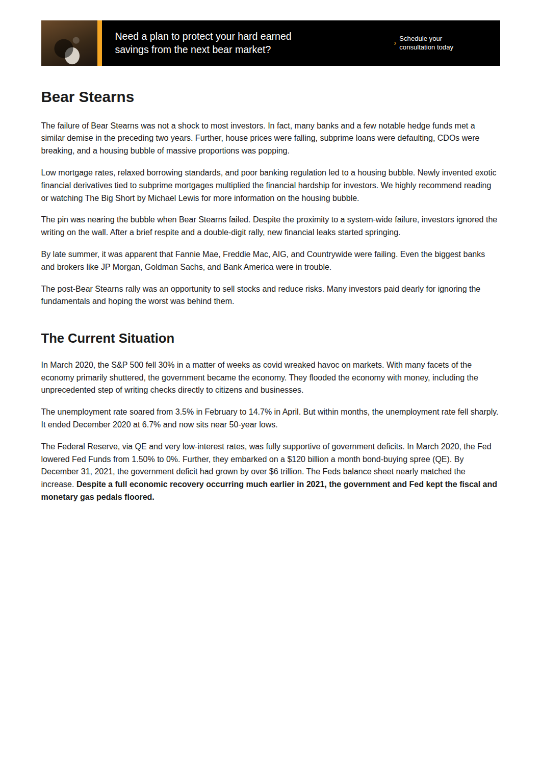Need a plan to protect your hard earned
savings from the next bear market?
›Schedule your
consultation today
Bear Stearns
The failure of Bear Stearns was not a shock to most investors. In fact, many banks and a few notable hedge funds met a similar demise in the preceding two years. Further, house prices were falling, subprime loans were defaulting, CDOs were breaking, and a housing bubble of massive proportions was popping.
Low mortgage rates, relaxed borrowing standards, and poor banking regulation led to a housing bubble. Newly invented exotic financial derivatives tied to subprime mortgages multiplied the financial hardship for investors. We highly recommend reading or watching The Big Short by Michael Lewis for more information on the housing bubble.
The pin was nearing the bubble when Bear Stearns failed. Despite the proximity to a system-wide failure, investors ignored the writing on the wall. After a brief respite and a double-digit rally, new financial leaks started springing.
By late summer, it was apparent that Fannie Mae, Freddie Mac, AIG, and Countrywide were failing. Even the biggest banks and brokers like JP Morgan, Goldman Sachs, and Bank America were in trouble.
The post-Bear Stearns rally was an opportunity to sell stocks and reduce risks. Many investors paid dearly for ignoring the fundamentals and hoping the worst was behind them.
The Current Situation
In March 2020, the S&P 500 fell 30% in a matter of weeks as covid wreaked havoc on markets. With many facets of the economy primarily shuttered, the government became the economy. They flooded the economy with money, including the unprecedented step of writing checks directly to citizens and businesses.
The unemployment rate soared from 3.5% in February to 14.7% in April. But within months, the unemployment rate fell sharply. It ended December 2020 at 6.7% and now sits near 50-year lows.
The Federal Reserve, via QE and very low-interest rates, was fully supportive of government deficits. In March 2020, the Fed lowered Fed Funds from 1.50% to 0%. Further, they embarked on a $120 billion a month bond-buying spree (QE). By December 31, 2021, the government deficit had grown by over $6 trillion. The Feds balance sheet nearly matched the increase. Despite a full economic recovery occurring much earlier in 2021, the government and Fed kept the fiscal and monetary gas pedals floored.